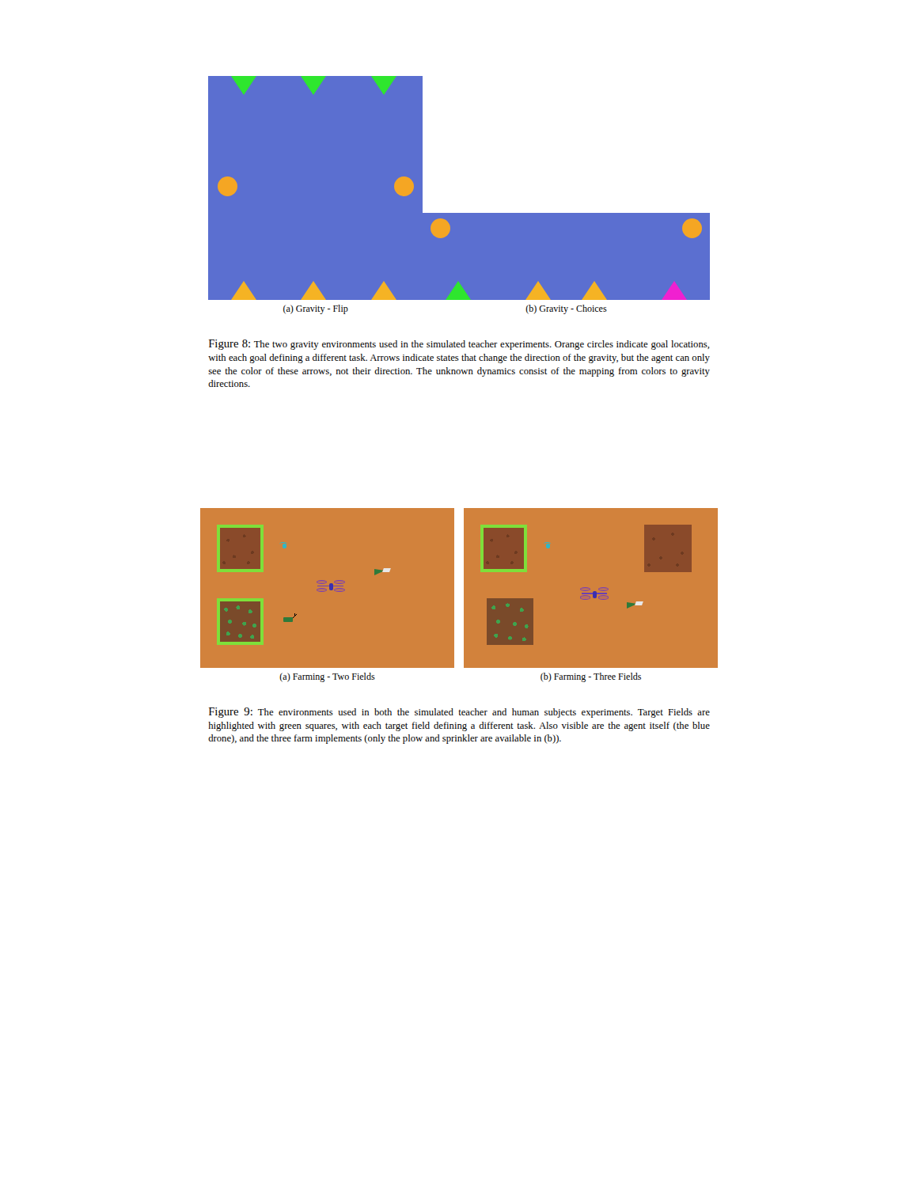(a) Gravity - Flip
(b) Gravity - Choices
Figure 8: The two gravity environments used in the simulated teacher experiments. Orange circles indicate goal locations, with each goal defining a different task. Arrows indicate states that change the direction of the gravity, but the agent can only see the color of these arrows, not their direction. The unknown dynamics consist of the mapping from colors to gravity directions.
(a) Farming - Two Fields
(b) Farming - Three Fields
Figure 9: The environments used in both the simulated teacher and human subjects experiments. Target Fields are highlighted with green squares, with each target field defining a different task. Also visible are the agent itself (the blue drone), and the three farm implements (only the plow and sprinkler are available in (b)).